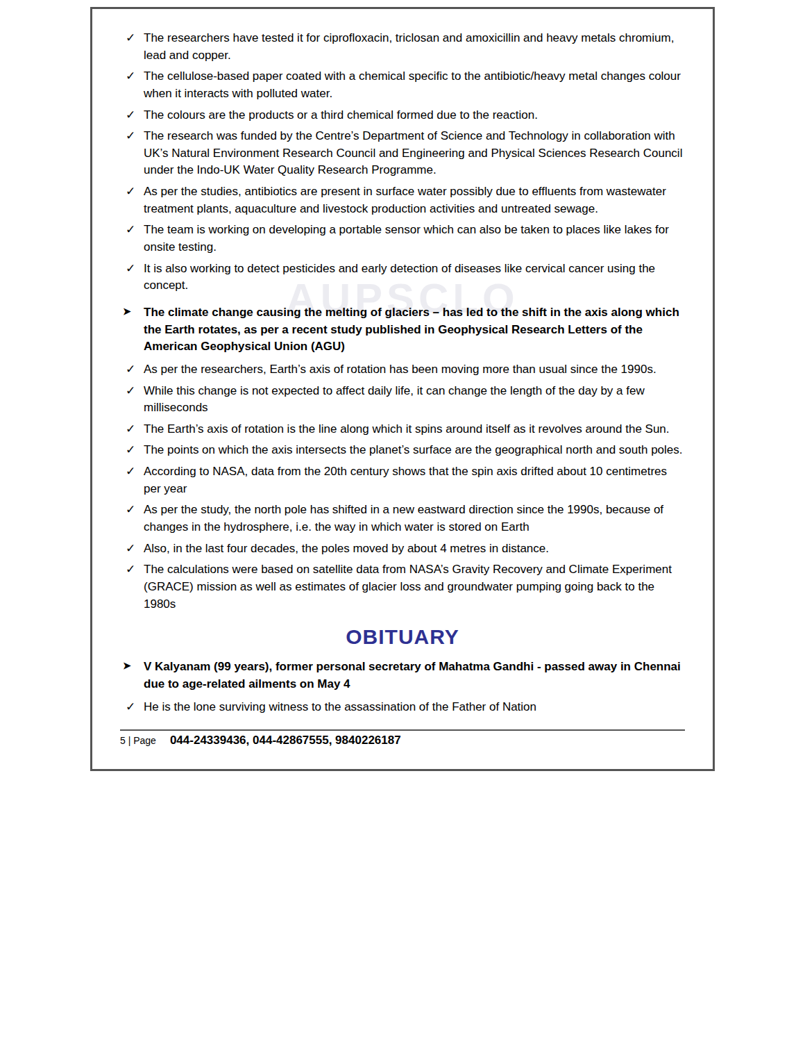AUPSCLO
The researchers have tested it for ciprofloxacin, triclosan and amoxicillin and heavy metals chromium, lead and copper.
The cellulose-based paper coated with a chemical specific to the antibiotic/heavy metal changes colour when it interacts with polluted water.
The colours are the products or a third chemical formed due to the reaction.
The research was funded by the Centre’s Department of Science and Technology in collaboration with UK’s Natural Environment Research Council and Engineering and Physical Sciences Research Council under the Indo-UK Water Quality Research Programme.
As per the studies, antibiotics are present in surface water possibly due to effluents from wastewater treatment plants, aquaculture and livestock production activities and untreated sewage.
The team is working on developing a portable sensor which can also be taken to places like lakes for onsite testing.
It is also working to detect pesticides and early detection of diseases like cervical cancer using the concept.
The climate change causing the melting of glaciers – has led to the shift in the axis along which the Earth rotates, as per a recent study published in Geophysical Research Letters of the American Geophysical Union (AGU)
As per the researchers, Earth’s axis of rotation has been moving more than usual since the 1990s.
While this change is not expected to affect daily life, it can change the length of the day by a few milliseconds
The Earth’s axis of rotation is the line along which it spins around itself as it revolves around the Sun.
The points on which the axis intersects the planet’s surface are the geographical north and south poles.
According to NASA, data from the 20th century shows that the spin axis drifted about 10 centimetres per year
As per the study, the north pole has shifted in a new eastward direction since the 1990s, because of changes in the hydrosphere, i.e. the way in which water is stored on Earth
Also, in the last four decades, the poles moved by about 4 metres in distance.
The calculations were based on satellite data from NASA’s Gravity Recovery and Climate Experiment (GRACE) mission as well as estimates of glacier loss and groundwater pumping going back to the 1980s
OBITUARY
V Kalyanam (99 years), former personal secretary of Mahatma Gandhi - passed away in Chennai due to age-related ailments on May 4
He is the lone surviving witness to the assassination of the Father of Nation
5 | Page 044-24339436, 044-42867555, 9840226187